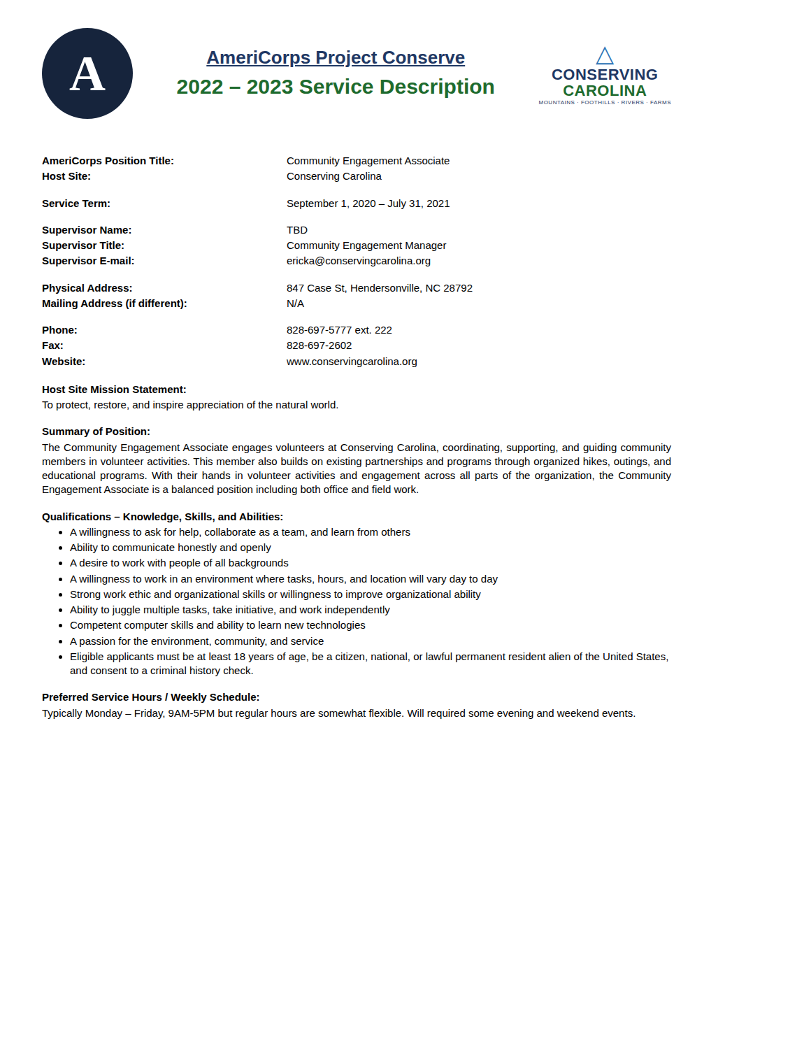A
AmeriCorps Project Conserve
2022 – 2023 Service Description
△
CONSERVING
CAROLINA
MOUNTAINS · FOOTHILLS · RIVERS · FARMS
| AmeriCorps Position Title: | Community Engagement Associate |
| Host Site: | Conserving Carolina |
| Service Term: | September 1, 2020 – July 31, 2021 |
| Supervisor Name: | TBD |
| Supervisor Title: | Community Engagement Manager |
| Supervisor E-mail: | ericka@conservingcarolina.org |
| Physical Address: | 847 Case St, Hendersonville, NC 28792 |
| Mailing Address (if different): | N/A |
| Phone: | 828-697-5777 ext. 222 |
| Fax: | 828-697-2602 |
| Website: | www.conservingcarolina.org |
Host Site Mission Statement:
To protect, restore, and inspire appreciation of the natural world.
Summary of Position:
The Community Engagement Associate engages volunteers at Conserving Carolina, coordinating, supporting, and guiding community members in volunteer activities. This member also builds on existing partnerships and programs through organized hikes, outings, and educational programs. With their hands in volunteer activities and engagement across all parts of the organization, the Community Engagement Associate is a balanced position including both office and field work.
Qualifications – Knowledge, Skills, and Abilities:
A willingness to ask for help, collaborate as a team, and learn from others
Ability to communicate honestly and openly
A desire to work with people of all backgrounds
A willingness to work in an environment where tasks, hours, and location will vary day to day
Strong work ethic and organizational skills or willingness to improve organizational ability
Ability to juggle multiple tasks, take initiative, and work independently
Competent computer skills and ability to learn new technologies
A passion for the environment, community, and service
Eligible applicants must be at least 18 years of age, be a citizen, national, or lawful permanent resident alien of the United States, and consent to a criminal history check.
Preferred Service Hours / Weekly Schedule:
Typically Monday – Friday, 9AM-5PM but regular hours are somewhat flexible. Will required some evening and weekend events.